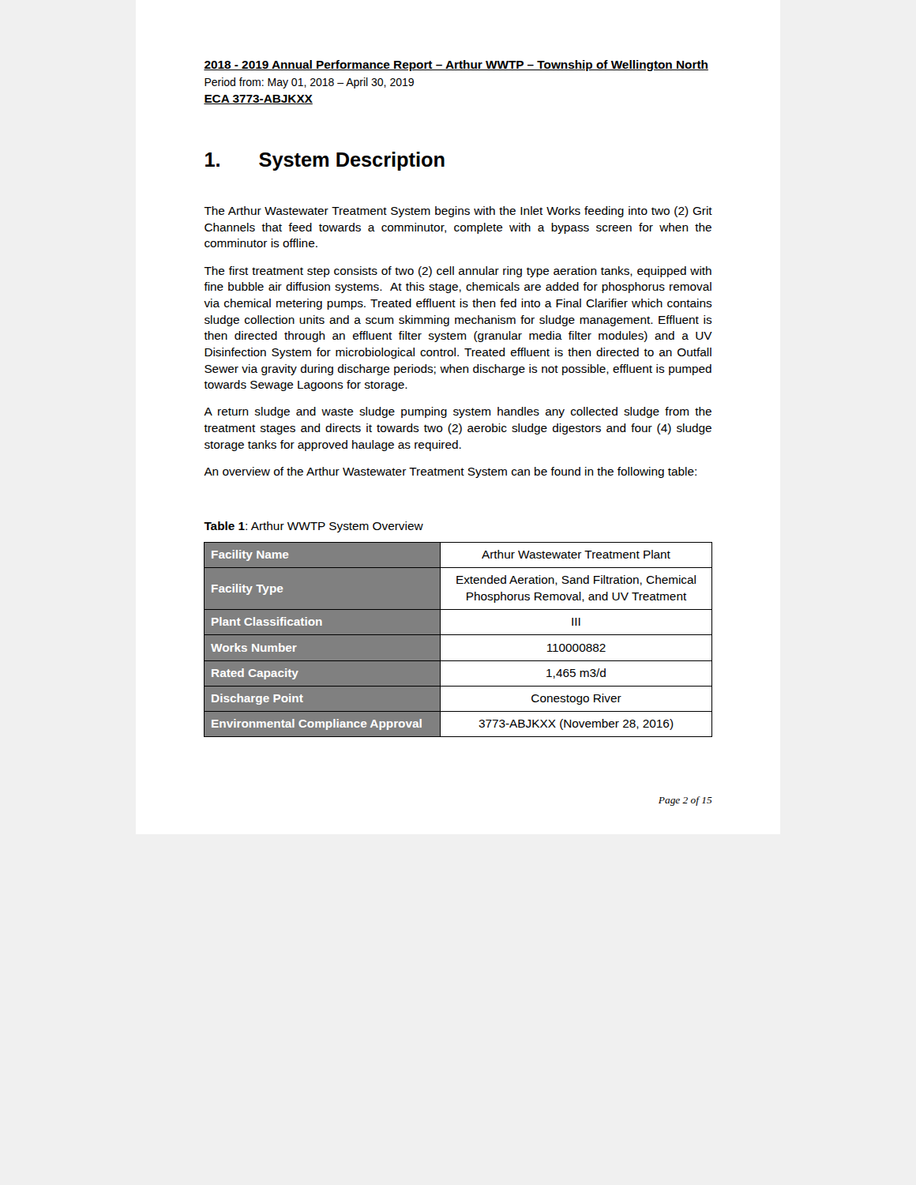2018 - 2019 Annual Performance Report – Arthur WWTP – Township of Wellington North
Period from: May 01, 2018 – April 30, 2019
ECA 3773-ABJKXX
1. System Description
The Arthur Wastewater Treatment System begins with the Inlet Works feeding into two (2) Grit Channels that feed towards a comminutor, complete with a bypass screen for when the comminutor is offline.
The first treatment step consists of two (2) cell annular ring type aeration tanks, equipped with fine bubble air diffusion systems. At this stage, chemicals are added for phosphorus removal via chemical metering pumps. Treated effluent is then fed into a Final Clarifier which contains sludge collection units and a scum skimming mechanism for sludge management. Effluent is then directed through an effluent filter system (granular media filter modules) and a UV Disinfection System for microbiological control. Treated effluent is then directed to an Outfall Sewer via gravity during discharge periods; when discharge is not possible, effluent is pumped towards Sewage Lagoons for storage.
A return sludge and waste sludge pumping system handles any collected sludge from the treatment stages and directs it towards two (2) aerobic sludge digestors and four (4) sludge storage tanks for approved haulage as required.
An overview of the Arthur Wastewater Treatment System can be found in the following table:
Table 1: Arthur WWTP System Overview
| Facility Name | Arthur Wastewater Treatment Plant |
| Facility Type | Extended Aeration, Sand Filtration, Chemical Phosphorus Removal, and UV Treatment |
| Plant Classification | III |
| Works Number | 110000882 |
| Rated Capacity | 1,465 m3/d |
| Discharge Point | Conestogo River |
| Environmental Compliance Approval | 3773-ABJKXX (November 28, 2016) |
Page 2 of 15